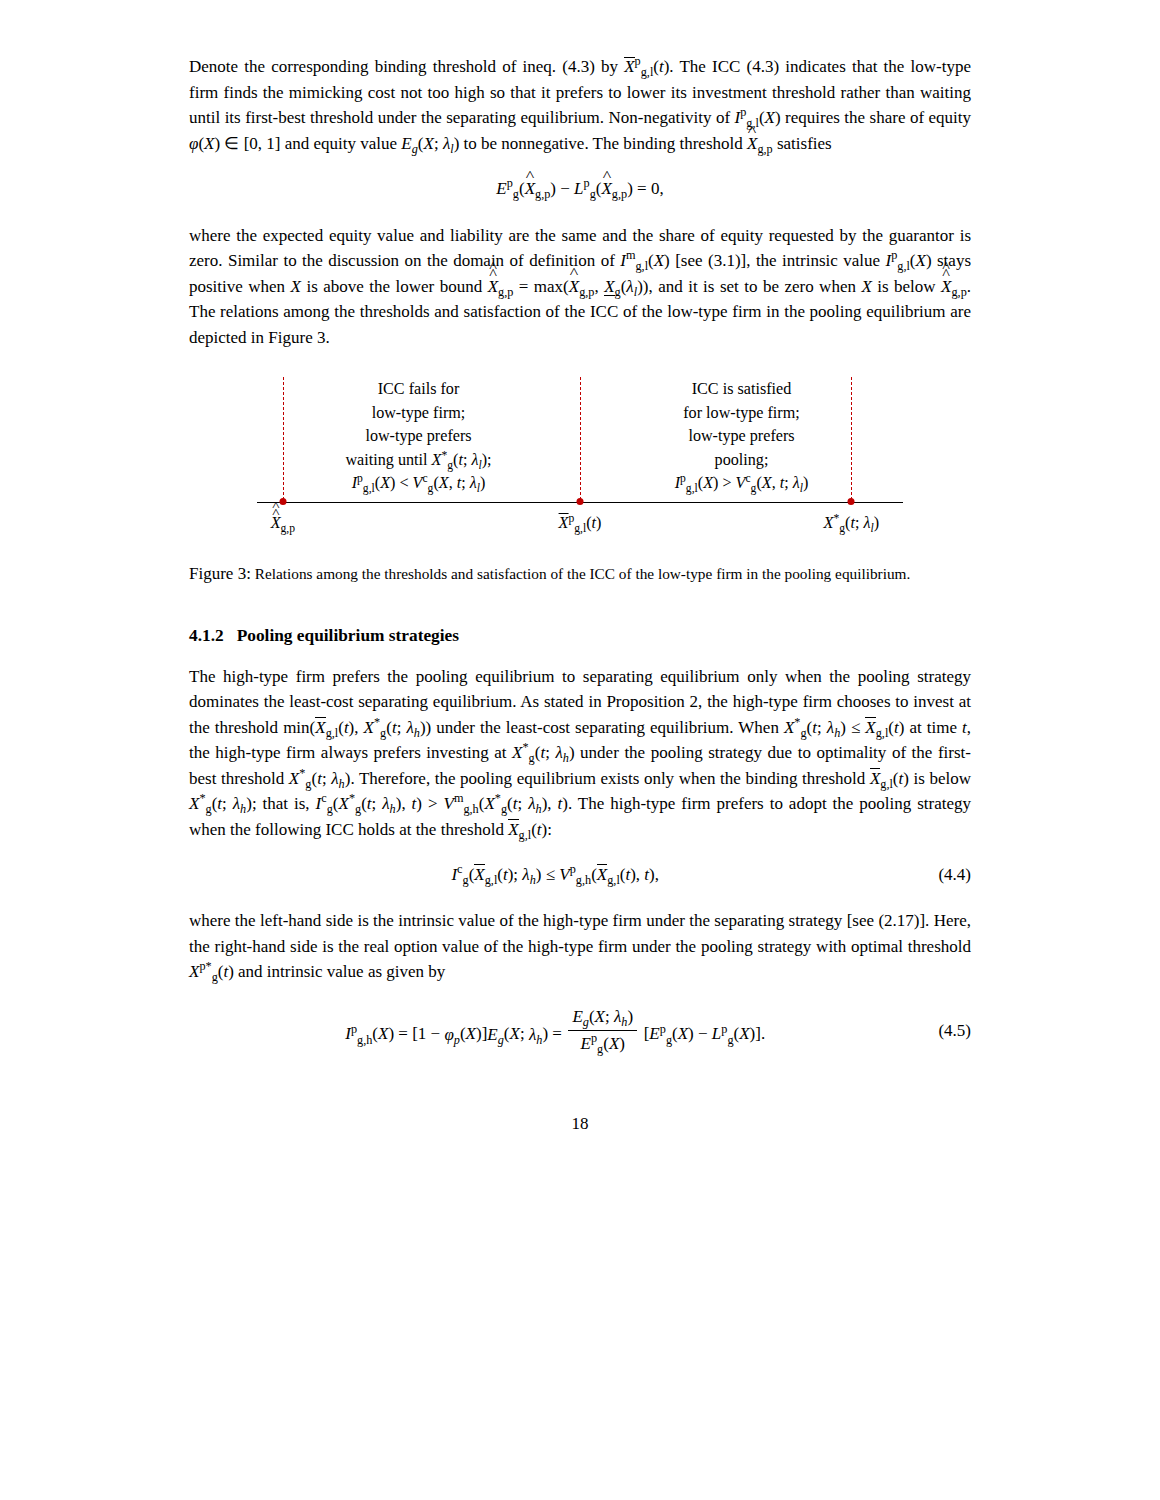Denote the corresponding binding threshold of ineq. (4.3) by Xpg,l(t). The ICC (4.3) indicates that the low-type firm finds the mimicking cost not too high so that it prefers to lower its investment threshold rather than waiting until its first-best threshold under the separating equilibrium. Non-negativity of Ipg,l(X) requires the share of equity φ(X) ∈ [0, 1] and equity value Eg(X; λl) to be nonnegative. The binding threshold Xg,p satisfies
Epg(Xg,p) − Lpg(Xg,p) = 0,
where the expected equity value and liability are the same and the share of equity requested by the guarantor is zero. Similar to the discussion on the domain of definition of Img,l(X) [see (3.1)], the intrinsic value Ipg,l(X) stays positive when X is above the lower bound Xg,p = max(Xg,p, Xg(λl)), and it is set to be zero when X is below Xg,p. The relations among the thresholds and satisfaction of the ICC of the low-type firm in the pooling equilibrium are depicted in Figure 3.
ICC fails for
low-type firm;
low-type prefers
waiting until X*g(t; λl);
Ipg,l(X) < Vcg(X, t; λl)
ICC is satisfied
for low-type firm;
low-type prefers
pooling;
Ipg,l(X) > Vcg(X, t; λl)
Xg,p
Xpg,l(t)
X*g(t; λl)
Figure 3: Relations among the thresholds and satisfaction of the ICC of the low-type firm in the pooling equilibrium.
4.1.2 Pooling equilibrium strategies
The high-type firm prefers the pooling equilibrium to separating equilibrium only when the pooling strategy dominates the least-cost separating equilibrium. As stated in Proposition 2, the high-type firm chooses to invest at the threshold min(Xg,l(t), X*g(t; λh)) under the least-cost separating equilibrium. When X*g(t; λh) ≤ Xg,l(t) at time t, the high-type firm always prefers investing at X*g(t; λh) under the pooling strategy due to optimality of the first-best threshold X*g(t; λh). Therefore, the pooling equilibrium exists only when the binding threshold Xg,l(t) is below X*g(t; λh); that is, Icg(X*g(t; λh), t) > Vmg,h(X*g(t; λh), t). The high-type firm prefers to adopt the pooling strategy when the following ICC holds at the threshold Xg,l(t):
Icg(Xg,l(t); λh) ≤ Vpg,h(Xg,l(t), t),
(4.4)
where the left-hand side is the intrinsic value of the high-type firm under the separating strategy [see (2.17)]. Here, the right-hand side is the real option value of the high-type firm under the pooling strategy with optimal threshold Xp*g(t) and intrinsic value as given by
Ipg,h(X) = [1 − φp(X)]Eg(X; λh) = Eg(X; λh) Epg(X) [Epg(X) − Lpg(X)].
(4.5)
18